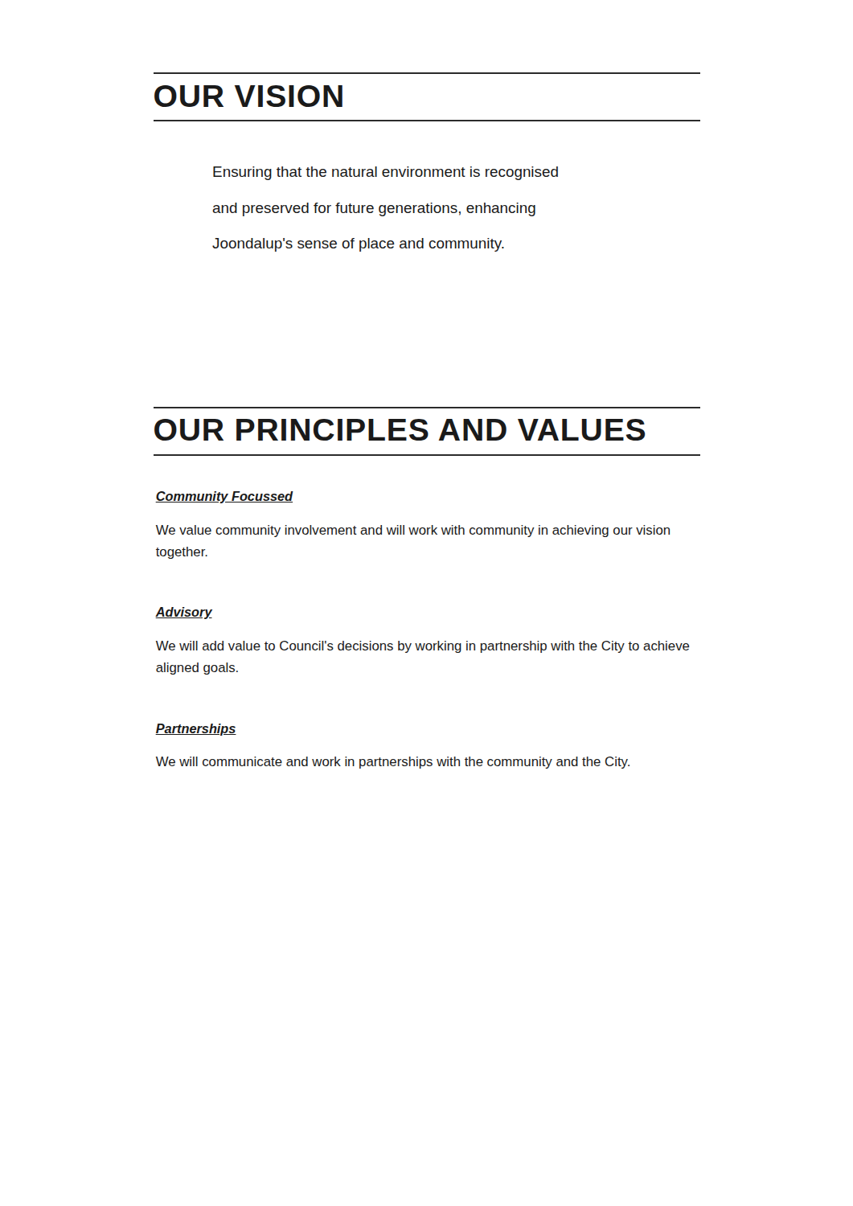OUR VISION
Ensuring that the natural environment is recognised
and preserved for future generations, enhancing
Joondalup's sense of place and community.
OUR PRINCIPLES AND VALUES
Community Focussed
We value community involvement and will work with community in achieving our vision together.
Advisory
We will add value to Council's decisions by working in partnership with the City to achieve aligned goals.
Partnerships
We will communicate and work in partnerships with the community and the City.